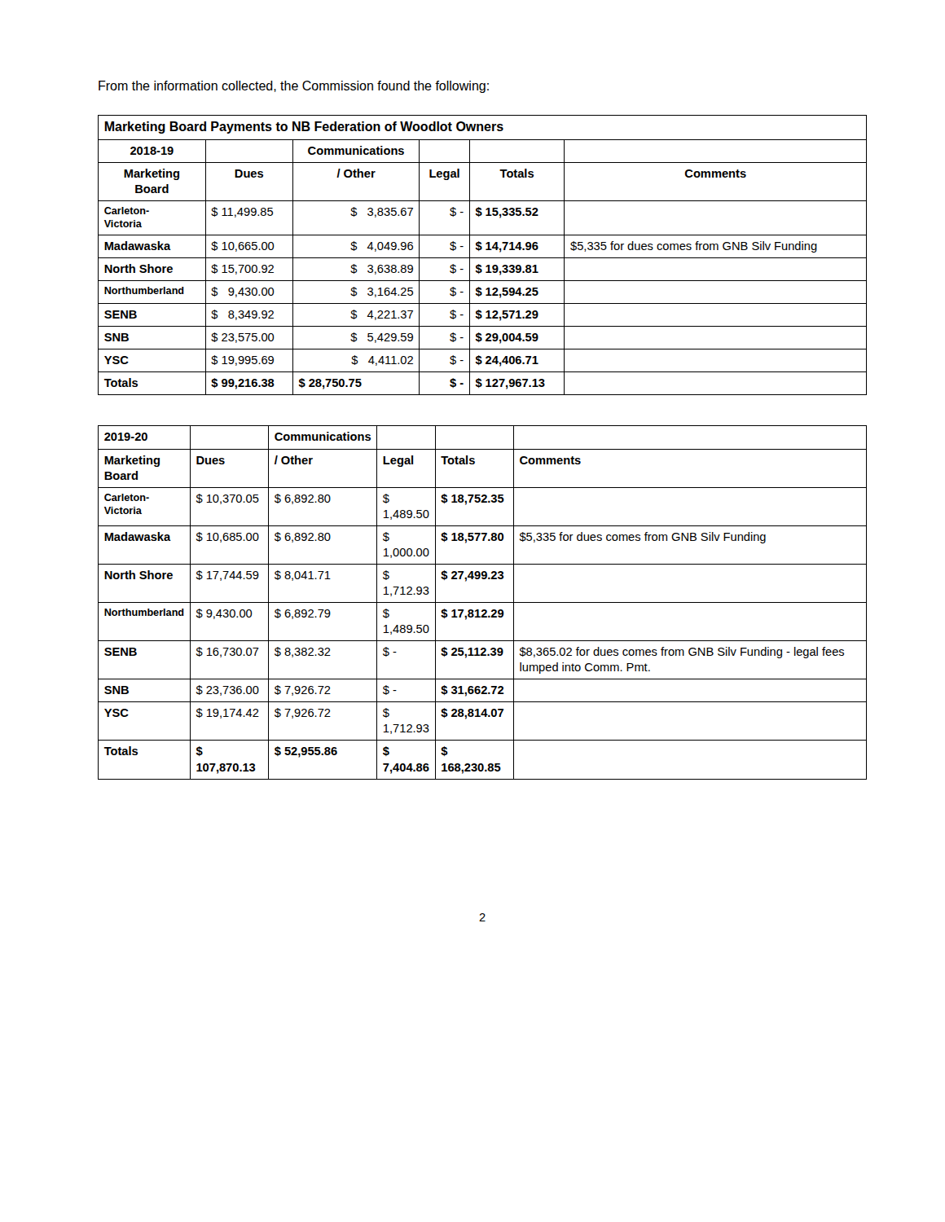From the information collected, the Commission found the following:
| Marketing Board Payments to NB Federation of Woodlot Owners |
| 2018-19 | | Communications | | | |
| Marketing Board | Dues | / Other | Legal | Totals | Comments |
| Carleton- Victoria | $ 11,499.85 | $ 3,835.67 | $ - | $ 15,335.52 | |
| Madawaska | $ 10,665.00 | $ 4,049.96 | $ - | $ 14,714.96 | $5,335 for dues comes from GNB Silv Funding |
| North Shore | $ 15,700.92 | $ 3,638.89 | $ - | $ 19,339.81 | |
| Northumberland | $ 9,430.00 | $ 3,164.25 | $ - | $ 12,594.25 | |
| SENB | $ 8,349.92 | $ 4,221.37 | $ - | $ 12,571.29 | |
| SNB | $ 23,575.00 | $ 5,429.59 | $ - | $ 29,004.59 | |
| YSC | $ 19,995.69 | $ 4,411.02 | $ - | $ 24,406.71 | |
| Totals | $ 99,216.38 | $ 28,750.75 | $ - | $ 127,967.13 | |
| 2019-20 | | Communications | | | |
| Marketing Board | Dues | / Other | Legal | Totals | Comments |
| Carleton- Victoria | $ 10,370.05 | $ 6,892.80 | $ 1,489.50 | $ 18,752.35 | |
| Madawaska | $ 10,685.00 | $ 6,892.80 | $ 1,000.00 | $ 18,577.80 | $5,335 for dues comes from GNB Silv Funding |
| North Shore | $ 17,744.59 | $ 8,041.71 | $ 1,712.93 | $ 27,499.23 | |
| Northumberland | $ 9,430.00 | $ 6,892.79 | $ 1,489.50 | $ 17,812.29 | |
| SENB | $ 16,730.07 | $ 8,382.32 | $ - | $ 25,112.39 | $8,365.02 for dues comes from GNB Silv Funding - legal fees lumped into Comm. Pmt. |
| SNB | $ 23,736.00 | $ 7,926.72 | $ - | $ 31,662.72 | |
| YSC | $ 19,174.42 | $ 7,926.72 | $ 1,712.93 | $ 28,814.07 | |
| Totals | $ 107,870.13 | $ 52,955.86 | $ 7,404.86 | $ 168,230.85 | |
2